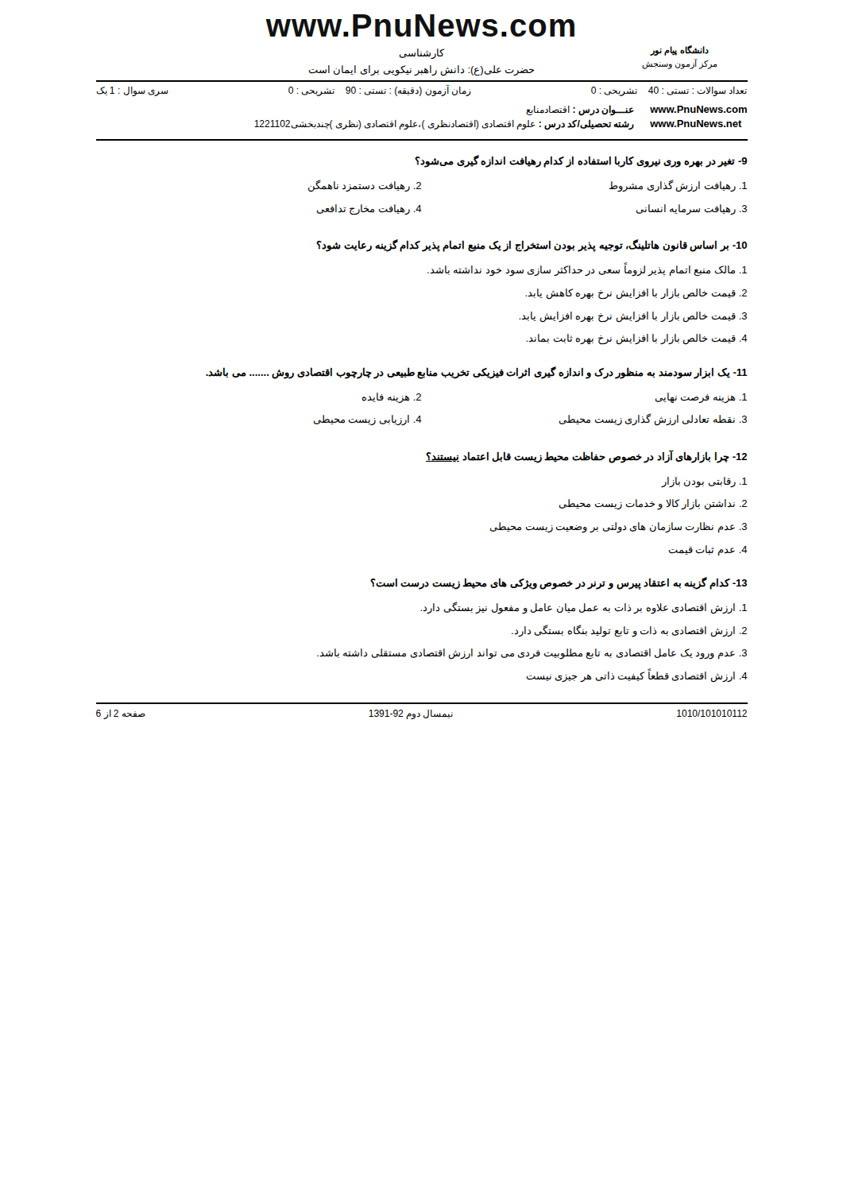www. PnuNews. com
دانشگاه پیام نور
مرکز آزمون وسنجش
کارشناسی
حضرت علی(ع): دانش راهبر نیکویی برای ایمان است
تعداد سوالات : تستی : 40 تشریحی : 0
زمان آزمون (دقیقه) : تستی : 90 تشریحی : 0
سری سوال : 1 یک
www.PnuNews.com
www.PnuNews.net
عنـــوان درس : اقتصادمنابع
رشته تحصیلی/کد درس : علوم اقتصادی (اقتصادنظری )،علوم اقتصادی (نظری )چندبخشی1221102
9- تغیر در بهره وری نیروی کاربا استفاده از کدام رهیافت اندازه گیری می‌شود؟
1. رهیافت ارزش گذاری مشروط
2. رهیافت دستمزد ناهمگن
3. رهیافت سرمایه انسانی
4. رهیافت مخارج تدافعی
10- بر اساس قانون هاتلینگ، توجیه پذیر بودن استخراج از یک منبع اتمام پذیر کدام گزینه رعایت شود؟
1. مالک منبع اتمام پذیر لزوماً سعی در حداکثر سازی سود خود نداشته باشد.
2. قیمت خالص بازار با افزایش نرخ بهره کاهش یابد.
3. قیمت خالص بازار با افزایش نرخ بهره افزایش یابد.
4. قیمت خالص بازار با افزایش نرخ بهره ثابت بماند.
11- یک ابزار سودمند به منظور درک و اندازه گیری اثرات فیزیکی تخریب منابع طبیعی در چارچوب اقتصادی روش ....... می باشد.
1. هزینه فرصت نهایی
2. هزینه فایده
3. نقطه تعادلی ارزش گذاری زیست محیطی
4. ارزیابی زیست محیطی
12- چرا بازارهای آزاد در خصوص حفاظت محیط زیست قابل اعتماد نیستند؟
1. رقابتی بودن بازار
2. نداشتن بازار کالا و خدمات زیست محیطی
3. عدم نظارت سازمان های دولتی بر وضعیت زیست محیطی
4. عدم ثبات قیمت
13- کدام گزینه به اعتقاد پیرس و ترنر در خصوص ویژکی های محیط زیست درست است؟
1. ارزش اقتصادی علاوه بر ذات به عمل میان عامل و مفعول نیز بستگی دارد.
2. ارزش اقتصادی به ذات و تابع تولید بنگاه بستگی دارد.
3. عدم ورود یک عامل اقتصادی به تابع مطلوبیت فردی می تواند ارزش اقتصادی مستقلی داشته باشد.
4. ارزش اقتصادی قطعاً کیفیت ذاتی هر جیزی نیست
1010/101010112
نیمسال دوم 92-1391
صفحه 2 از 6